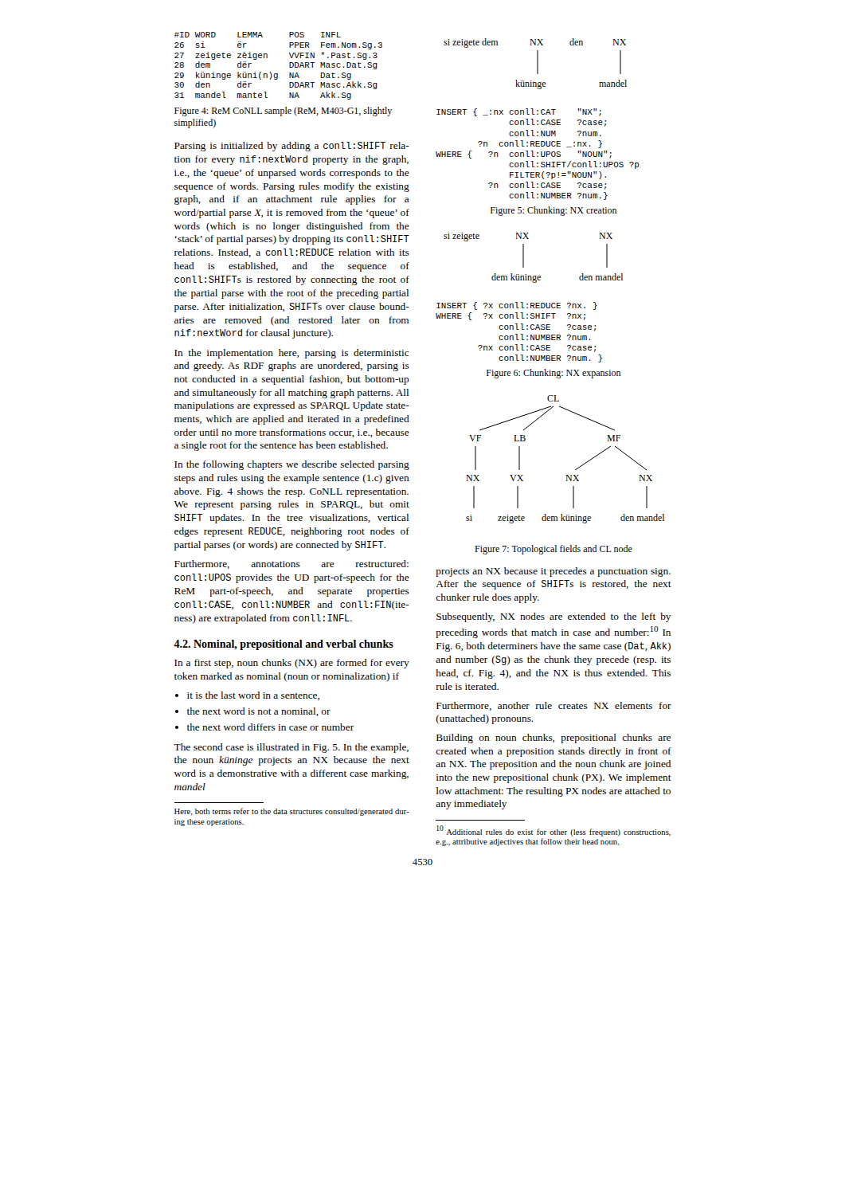#ID WORD    LEMMA     POS   INFL
26  si      ër        PPER  Fem.Nom.Sg.3
27  zeigete zèigen    VVFIN *.Past.Sg.3
28  dem     dër       DDART Masc.Dat.Sg
29  küninge küni(n)g  NA    Dat.Sg
30  den     dër       DDART Masc.Akk.Sg
31  mandel  mantel    NA    Akk.Sg
Figure 4: ReM CoNLL sample (ReM, M403-G1, slightly simplified)
Parsing is initialized by adding a conll:SHIFT relation for every nif:nextWord property in the graph, i.e., the ‘queue’ of unparsed words corresponds to the sequence of words. Parsing rules modify the existing graph, and if an attachment rule applies for a word/partial parse X, it is removed from the ‘queue’ of words (which is no longer distinguished from the ‘stack’ of partial parses) by dropping its conll:SHIFT relations. Instead, a conll:REDUCE relation with its head is established, and the sequence of conll:SHIFTs is restored by connecting the root of the partial parse with the root of the preceding partial parse. After initialization, SHIFTs over clause boundaries are removed (and restored later on from nif:nextWord for clausal juncture).
In the implementation here, parsing is deterministic and greedy. As RDF graphs are unordered, parsing is not conducted in a sequential fashion, but bottom-up and simultaneously for all matching graph patterns. All manipulations are expressed as SPARQL Update statements, which are applied and iterated in a predefined order until no more transformations occur, i.e., because a single root for the sentence has been established.
In the following chapters we describe selected parsing steps and rules using the example sentence (1.c) given above. Fig. 4 shows the resp. CoNLL representation. We represent parsing rules in SPARQL, but omit SHIFT updates. In the tree visualizations, vertical edges represent REDUCE, neighboring root nodes of partial parses (or words) are connected by SHIFT.
Furthermore, annotations are restructured: conll:UPOS provides the UD part-of-speech for the ReM part-of-speech, and separate properties conll:CASE, conll:NUMBER and conll:FIN(iteness) are extrapolated from conll:INFL.
4.2. Nominal, prepositional and verbal chunks
In a first step, noun chunks (NX) are formed for every token marked as nominal (noun or nominalization) if
it is the last word in a sentence,
the next word is not a nominal, or
the next word differs in case or number
The second case is illustrated in Fig. 5. In the example, the noun küninge projects an NX because the next word is a demonstrative with a different case marking, mandel
Here, both terms refer to the data structures consulted/generated during these operations.
si zeigete dem NX den NX küninge mandel
INSERT { _:nx conll:CAT "NX"; conll:CASE ?case; conll:NUM ?num. ?n conll:REDUCE _:nx. } WHERE { ?n conll:UPOS "NOUN"; conll:SHIFT/conll:UPOS ?p FILTER(?p!="NOUN"). ?n conll:CASE ?case; conll:NUMBER ?num.}
Figure 5: Chunking: NX creation
si zeigete NX NX dem küninge den mandel
INSERT { ?x conll:REDUCE ?nx. } WHERE { ?x conll:SHIFT ?nx; conll:CASE ?case; conll:NUMBER ?num. ?nx conll:CASE ?case; conll:NUMBER ?num. }
Figure 6: Chunking: NX expansion
CL VF LB MF NX VX NX NX si zeigete dem küninge den mandel
Figure 7: Topological fields and CL node
projects an NX because it precedes a punctuation sign. After the sequence of SHIFTs is restored, the next chunker rule does apply.
Subsequently, NX nodes are extended to the left by preceding words that match in case and number:10 In Fig. 6, both determiners have the same case (Dat, Akk) and number (Sg) as the chunk they precede (resp. its head, cf. Fig. 4), and the NX is thus extended. This rule is iterated.
Furthermore, another rule creates NX elements for (unattached) pronouns.
Building on noun chunks, prepositional chunks are created when a preposition stands directly in front of an NX. The preposition and the noun chunk are joined into the new prepositional chunk (PX). We implement low attachment: The resulting PX nodes are attached to any immediately
10 Additional rules do exist for other (less frequent) constructions, e.g., attributive adjectives that follow their head noun.
4530